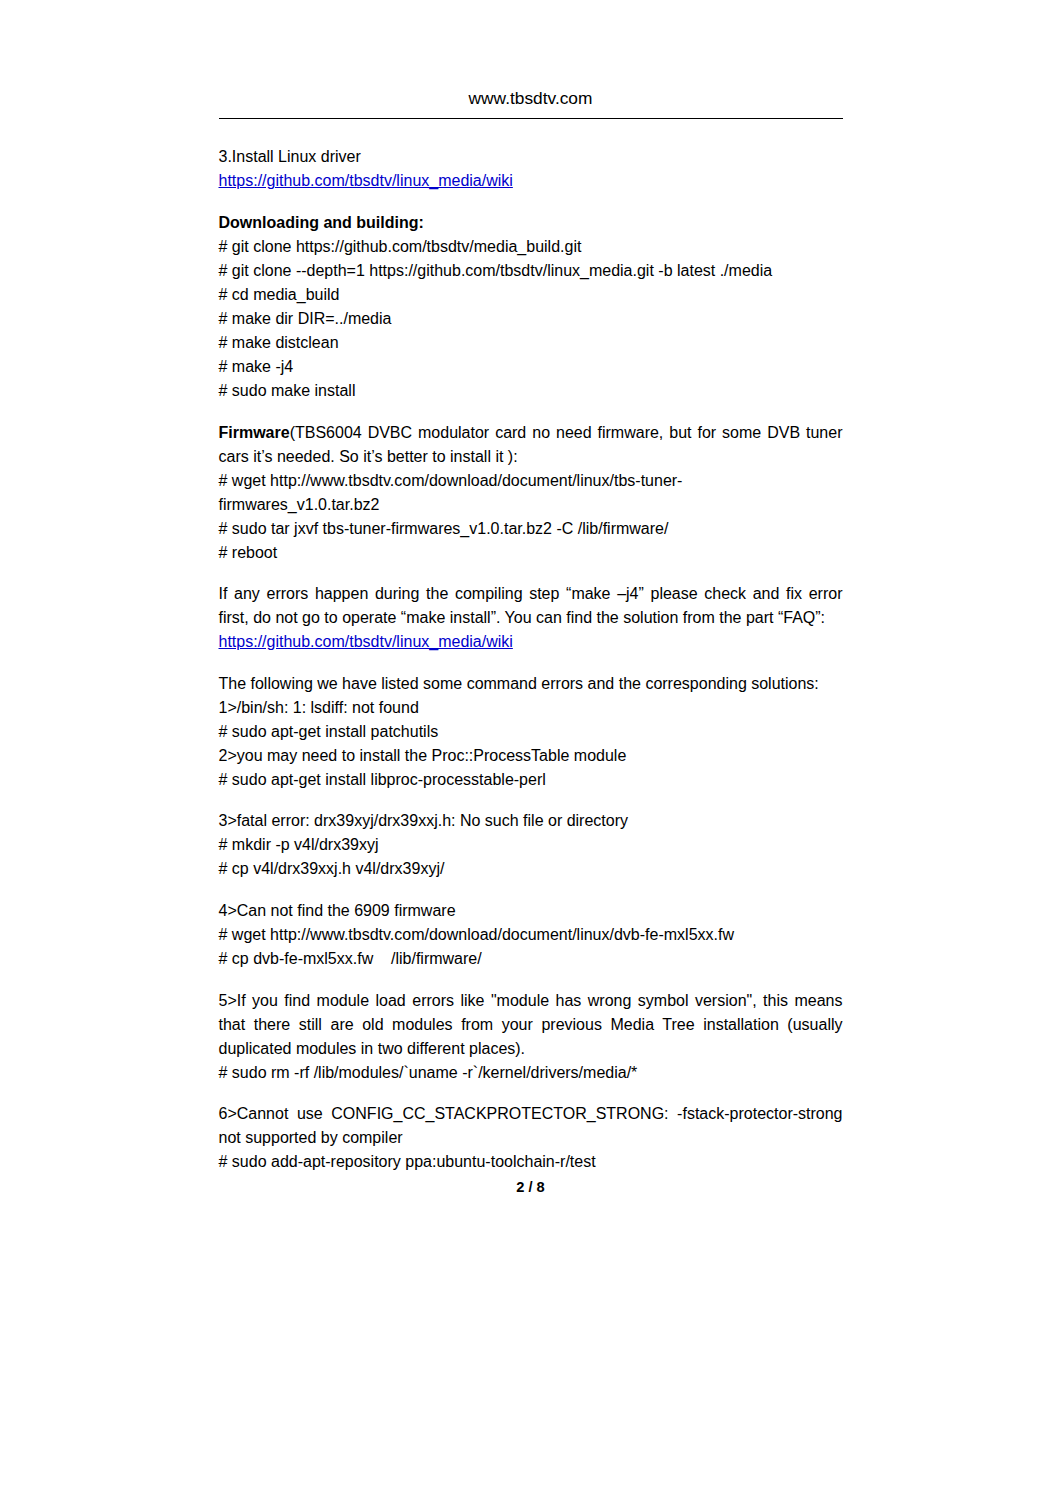www.tbsdtv.com
3.Install Linux driver
https://github.com/tbsdtv/linux_media/wiki
Downloading and building:
# git clone https://github.com/tbsdtv/media_build.git
# git clone --depth=1 https://github.com/tbsdtv/linux_media.git -b latest ./media
# cd media_build
# make dir DIR=../media
# make distclean
# make -j4
# sudo make install
Firmware(TBS6004 DVBC modulator card no need firmware, but for some DVB tuner cars it’s needed. So it’s better to install it ):
# wget http://www.tbsdtv.com/download/document/linux/tbs-tuner-firmwares_v1.0.tar.bz2
# sudo tar jxvf tbs-tuner-firmwares_v1.0.tar.bz2 -C /lib/firmware/
# reboot
If any errors happen during the compiling step “make –j4” please check and fix error first, do not go to operate “make install”. You can find the solution from the part “FAQ”:
https://github.com/tbsdtv/linux_media/wiki
The following we have listed some command errors and the corresponding solutions:
1>/bin/sh: 1: lsdiff: not found
# sudo apt-get install patchutils
2>you may need to install the Proc::ProcessTable module
# sudo apt-get install libproc-processtable-perl
3>fatal error: drx39xyj/drx39xxj.h: No such file or directory
# mkdir -p v4l/drx39xyj
# cp v4l/drx39xxj.h v4l/drx39xyj/
4>Can not find the 6909 firmware
# wget http://www.tbsdtv.com/download/document/linux/dvb-fe-mxl5xx.fw
# cp dvb-fe-mxl5xx.fw /lib/firmware/
5>If you find module load errors like "module has wrong symbol version", this means that there still are old modules from your previous Media Tree installation (usually duplicated modules in two different places).
# sudo rm -rf /lib/modules/`uname -r`/kernel/drivers/media/*
6>Cannot use CONFIG_CC_STACKPROTECTOR_STRONG: -fstack-protector-strong not supported by compiler
# sudo add-apt-repository ppa:ubuntu-toolchain-r/test
2 / 8